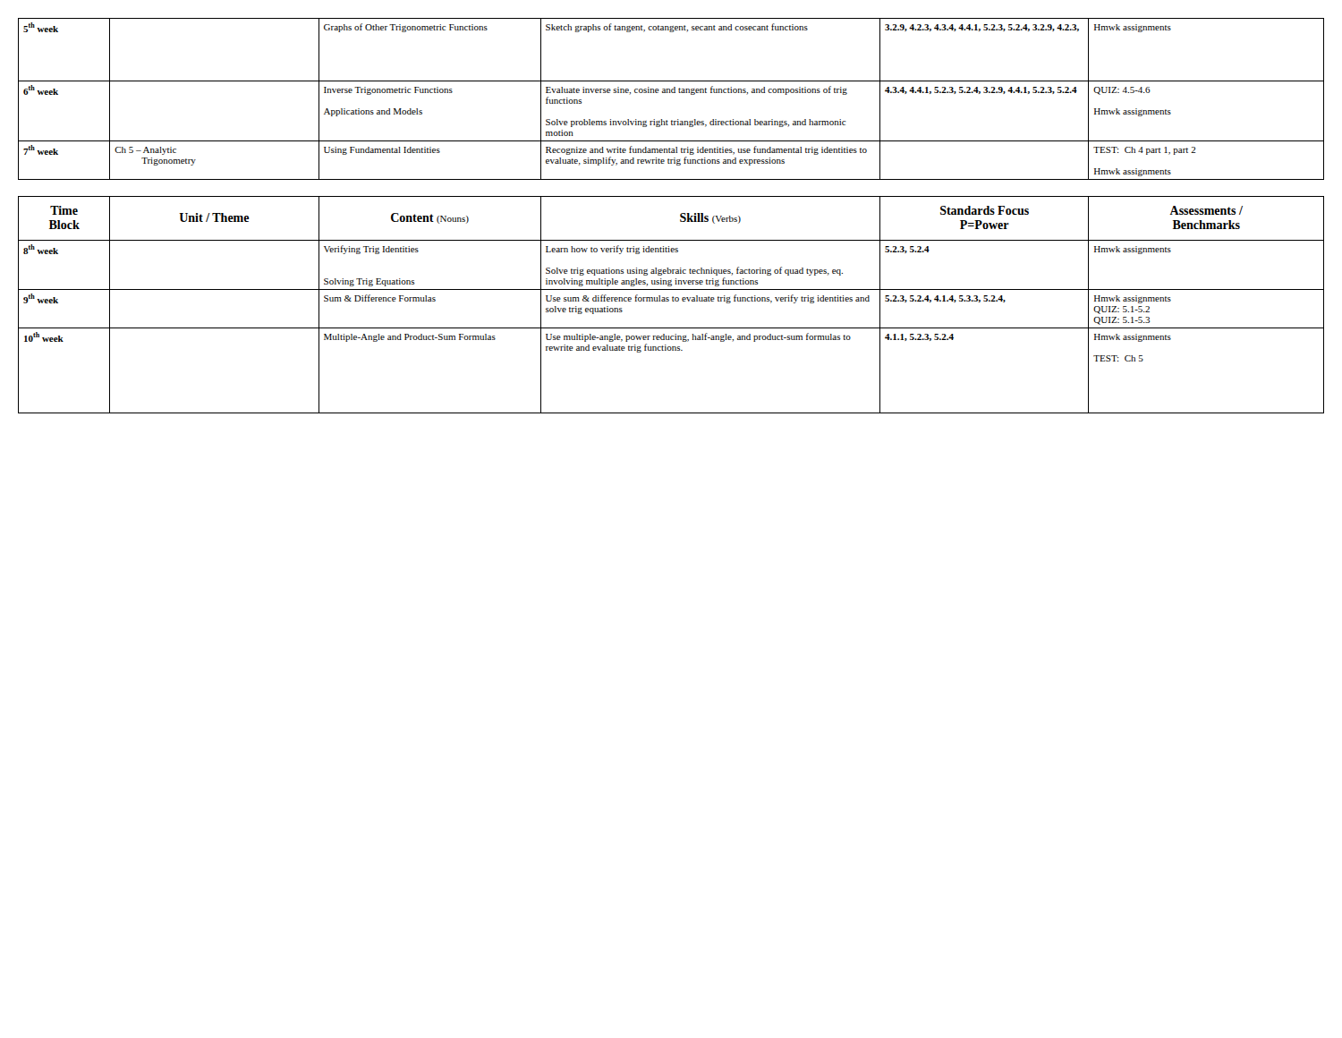| 5 th week | | Graphs of Other Trigonometric Functions | Sketch graphs of tangent, cotangent, secant and cosecant functions | 3.2.9, 4.2.3, 4.3.4, 4.4.1, 5.2.3, 5.2.4, 3.2.9, 4.2.3, | Hmwk assignments |
| 6 th week | | Inverse Trigonometric Functions Applications and Models | Evaluate inverse sine, cosine and tangent functions, and compositions of trig functions Solve problems involving right triangles, directional bearings, and harmonic motion | 4.3.4, 4.4.1, 5.2.3, 5.2.4, 3.2.9, 4.4.1, 5.2.3, 5.2.4 | QUIZ: 4.5-4.6 Hmwk assignments |
| 7 th week | Ch 5 – Analytic Trigonometry | Using Fundamental Identities | Recognize and write fundamental trig identities, use fundamental trig identities to evaluate, simplify, and rewrite trig functions and expressions | | TEST: Ch 4 part 1, part 2 Hmwk assignments |
| Time Block | Unit / Theme | Content (Nouns) | Skills (Verbs) | Standards Focus P=Power | Assessments / Benchmarks |
| 8 th week | | Verifying Trig Identities Solving Trig Equations | Learn how to verify trig identities Solve trig equations using algebraic techniques, factoring of quad types, eq. involving multiple angles, using inverse trig functions | 5.2.3, 5.2.4 | Hmwk assignments |
| 9 th week | | Sum & Difference Formulas | Use sum & difference formulas to evaluate trig functions, verify trig identities and solve trig equations | 5.2.3, 5.2.4, 4.1.4, 5.3.3, 5.2.4, | Hmwk assignments QUIZ: 5.1-5.2 QUIZ: 5.1-5.3 |
| 10 th week | | Multiple-Angle and Product-Sum Formulas | Use multiple-angle, power reducing, half-angle, and product-sum formulas to rewrite and evaluate trig functions. | 4.1.1, 5.2.3, 5.2.4 | Hmwk assignments TEST: Ch 5 |